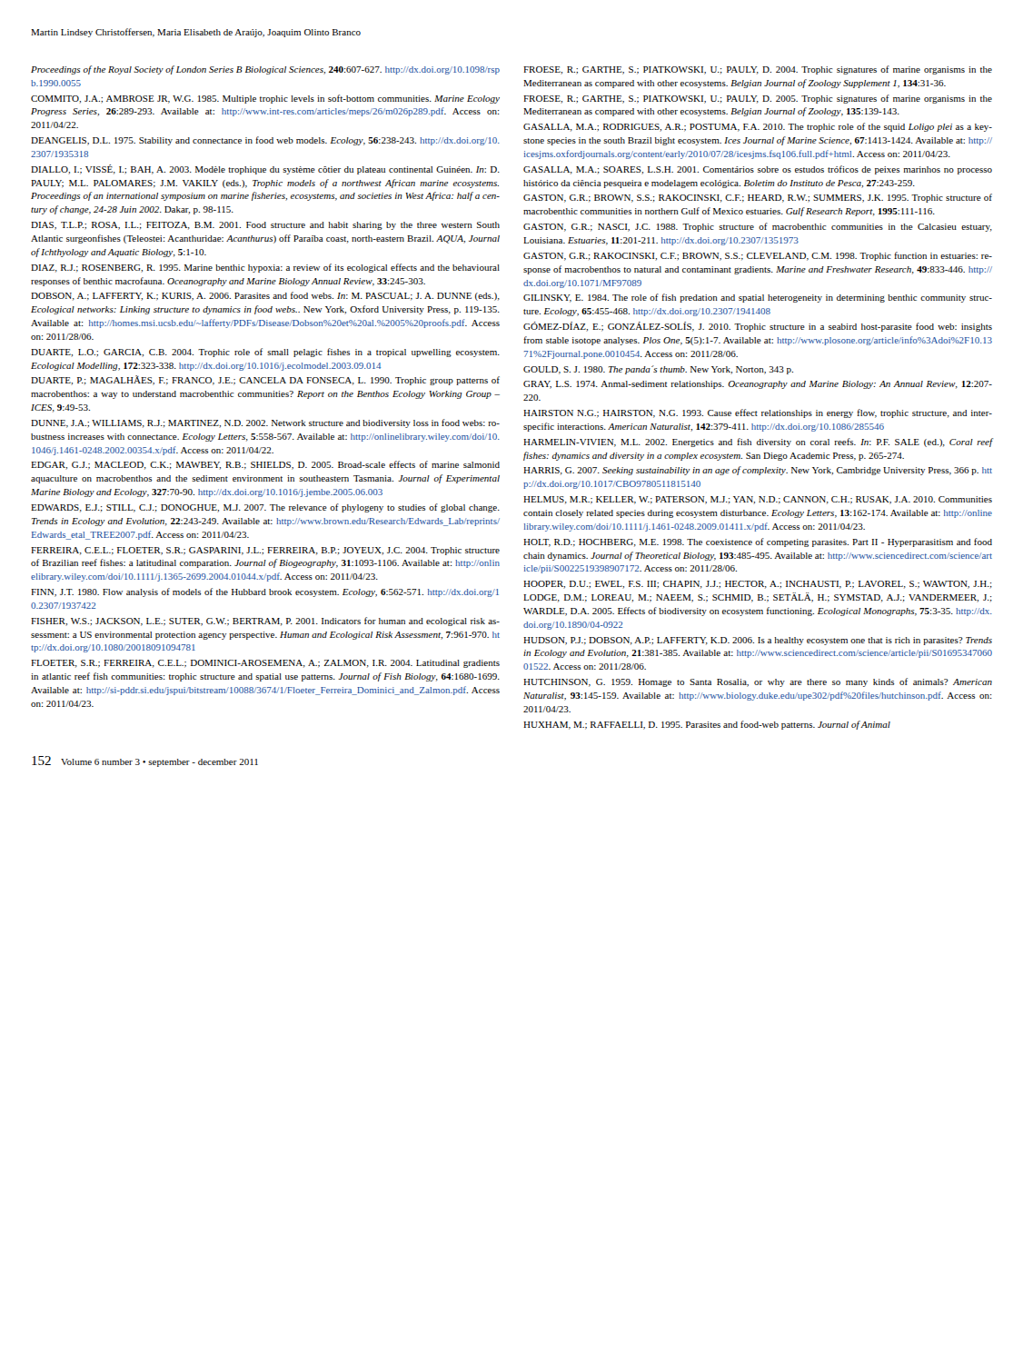Martin Lindsey Christoffersen, Maria Elisabeth de Araújo, Joaquim Olinto Branco
Proceedings of the Royal Society of London Series B Biological Sciences, 240:607-627. http://dx.doi.org/10.1098/rspb.1990.0055
COMMITO, J.A.; AMBROSE JR, W.G. 1985. Multiple trophic levels in soft-bottom communities. Marine Ecology Progress Series, 26:289-293. Available at: http://www.int-res.com/articles/meps/26/m026p289.pdf. Access on: 2011/04/22.
DEANGELIS, D.L. 1975. Stability and connectance in food web models. Ecology, 56:238-243. http://dx.doi.org/10.2307/1935318
DIALLO, I.; VISSÉ, I.; BAH, A. 2003. Modèle trophique du système côtier du plateau continental Guinéen. In: D. PAULY; M.L. PALOMARES; J.M. VAKILY (eds.), Trophic models of a northwest African marine ecosystems. Proceedings of an international symposium on marine fisheries, ecosystems, and societies in West Africa: half a century of change, 24-28 Juin 2002. Dakar, p. 98-115.
DIAS, T.L.P.; ROSA, I.L.; FEITOZA, B.M. 2001. Food structure and habit sharing by the three western South Atlantic surgeonfishes (Teleostei: Acanthuridae: Acanthurus) off Paraíba coast, north-eastern Brazil. AQUA, Journal of Ichthyology and Aquatic Biology, 5:1-10.
DIAZ, R.J.; ROSENBERG, R. 1995. Marine benthic hypoxia: a review of its ecological effects and the behavioural responses of benthic macrofauna. Oceanography and Marine Biology Annual Review, 33:245-303.
DOBSON, A.; LAFFERTY, K.; KURIS, A. 2006. Parasites and food webs. In: M. PASCUAL; J. A. DUNNE (eds.), Ecological networks: Linking structure to dynamics in food webs.. New York, Oxford University Press, p. 119-135. Available at: http://homes.msi.ucsb.edu/~lafferty/PDFs/Disease/Dobson%20et%20al.%2005%20proofs.pdf. Access on: 2011/28/06.
DUARTE, L.O.; GARCIA, C.B. 2004. Trophic role of small pelagic fishes in a tropical upwelling ecosystem. Ecological Modelling, 172:323-338. http://dx.doi.org/10.1016/j.ecolmodel.2003.09.014
DUARTE, P.; MAGALHÃES, F.; FRANCO, J.E.; CANCELA DA FONSECA, L. 1990. Trophic group patterns of macrobenthos: a way to understand macrobenthic communities? Report on the Benthos Ecology Working Group – ICES, 9:49-53.
DUNNE, J.A.; WILLIAMS, R.J.; MARTINEZ, N.D. 2002. Network structure and biodiversity loss in food webs: robustness increases with connectance. Ecology Letters, 5:558-567. Available at: http://onlinelibrary.wiley.com/doi/10.1046/j.1461-0248.2002.00354.x/pdf. Access on: 2011/04/22.
EDGAR, G.J.; MACLEOD, C.K.; MAWBEY, R.B.; SHIELDS, D. 2005. Broad-scale effects of marine salmonid aquaculture on macrobenthos and the sediment environment in southeastern Tasmania. Journal of Experimental Marine Biology and Ecology, 327:70-90. http://dx.doi.org/10.1016/j.jembe.2005.06.003
EDWARDS, E.J.; STILL, C.J.; DONOGHUE, M.J. 2007. The relevance of phylogeny to studies of global change. Trends in Ecology and Evolution, 22:243-249. Available at: http://www.brown.edu/Research/Edwards_Lab/reprints/Edwards_etal_TREE2007.pdf. Access on: 2011/04/23.
FERREIRA, C.E.L.; FLOETER, S.R.; GASPARINI, J.L.; FERREIRA, B.P.; JOYEUX, J.C. 2004. Trophic structure of Brazilian reef fishes: a latitudinal comparation. Journal of Biogeography, 31:1093-1106. Available at: http://onlinelibrary.wiley.com/doi/10.1111/j.1365-2699.2004.01044.x/pdf. Access on: 2011/04/23.
FINN, J.T. 1980. Flow analysis of models of the Hubbard brook ecosystem. Ecology, 6:562-571. http://dx.doi.org/10.2307/1937422
FISHER, W.S.; JACKSON, L.E.; SUTER, G.W.; BERTRAM, P. 2001. Indicators for human and ecological risk assessment: a US environmental protection agency perspective. Human and Ecological Risk Assessment, 7:961-970. http://dx.doi.org/10.1080/20018091094781
FLOETER, S.R.; FERREIRA, C.E.L.; DOMINICI-AROSEMENA, A.; ZALMON, I.R. 2004. Latitudinal gradients in atlantic reef fish communities: trophic structure and spatial use patterns. Journal of Fish Biology, 64:1680-1699. Available at: http://si-pddr.si.edu/jspui/bitstream/10088/3674/1/Floeter_Ferreira_Dominici_and_Zalmon.pdf. Access on: 2011/04/23.
FROESE, R.; GARTHE, S.; PIATKOWSKI, U.; PAULY, D. 2004. Trophic signatures of marine organisms in the Mediterranean as compared with other ecosystems. Belgian Journal of Zoology Supplement 1, 134:31-36.
FROESE, R.; GARTHE, S.; PIATKOWSKI, U.; PAULY, D. 2005. Trophic signatures of marine organisms in the Mediterranean as compared with other ecosystems. Belgian Journal of Zoology, 135:139-143.
GASALLA, M.A.; RODRIGUES, A.R.; POSTUMA, F.A. 2010. The trophic role of the squid Loligo plei as a keystone species in the south Brazil bight ecosystem. Ices Journal of Marine Science, 67:1413-1424. Available at: http://icesjms.oxfordjournals.org/content/early/2010/07/28/icesjms.fsq106.full.pdf+html. Access on: 2011/04/23.
GASALLA, M.A.; SOARES, L.S.H. 2001. Comentários sobre os estudos tróficos de peixes marinhos no processo histórico da ciência pesqueira e modelagem ecológica. Boletim do Instituto de Pesca, 27:243-259.
GASTON, G.R.; BROWN, S.S.; RAKOCINSKI, C.F.; HEARD, R.W.; SUMMERS, J.K. 1995. Trophic structure of macrobenthic communities in northern Gulf of Mexico estuaries. Gulf Research Report, 1995:111-116.
GASTON, G.R.; NASCI, J.C. 1988. Trophic structure of macrobenthic communities in the Calcasieu estuary, Louisiana. Estuaries, 11:201-211. http://dx.doi.org/10.2307/1351973
GASTON, G.R.; RAKOCINSKI, C.F.; BROWN, S.S.; CLEVELAND, C.M. 1998. Trophic function in estuaries: response of macrobenthos to natural and contaminant gradients. Marine and Freshwater Research, 49:833-446. http://dx.doi.org/10.1071/MF97089
GILINSKY, E. 1984. The role of fish predation and spatial heterogeneity in determining benthic community structure. Ecology, 65:455-468. http://dx.doi.org/10.2307/1941408
GÓMEZ-DÍAZ, E.; GONZÁLEZ-SOLÍS, J. 2010. Trophic structure in a seabird host-parasite food web: insights from stable isotope analyses. Plos One, 5(5):1-7. Available at: http://www.plosone.org/article/info%3Adoi%2F10.1371%2Fjournal.pone.0010454. Access on: 2011/28/06.
GOULD, S. J. 1980. The panda´s thumb. New York, Norton, 343 p.
GRAY, L.S. 1974. Anmal-sediment relationships. Oceanography and Marine Biology: An Annual Review, 12:207-220.
HAIRSTON N.G.; HAIRSTON, N.G. 1993. Cause effect relationships in energy flow, trophic structure, and interspecific interactions. American Naturalist, 142:379-411. http://dx.doi.org/10.1086/285546
HARMELIN-VIVIEN, M.L. 2002. Energetics and fish diversity on coral reefs. In: P.F. SALE (ed.), Coral reef fishes: dynamics and diversity in a complex ecosystem. San Diego Academic Press, p. 265-274.
HARRIS, G. 2007. Seeking sustainability in an age of complexity. New York, Cambridge University Press, 366 p. http://dx.doi.org/10.1017/CBO9780511815140
HELMUS, M.R.; KELLER, W.; PATERSON, M.J.; YAN, N.D.; CANNON, C.H.; RUSAK, J.A. 2010. Communities contain closely related species during ecosystem disturbance. Ecology Letters, 13:162-174. Available at: http://onlinelibrary.wiley.com/doi/10.1111/j.1461-0248.2009.01411.x/pdf. Access on: 2011/04/23.
HOLT, R.D.; HOCHBERG, M.E. 1998. The coexistence of competing parasites. Part II - Hyperparasitism and food chain dynamics. Journal of Theoretical Biology, 193:485-495. Available at: http://www.sciencedirect.com/science/article/pii/S0022519398907172. Access on: 2011/28/06.
HOOPER, D.U.; EWEL, F.S. III; CHAPIN, J.J.; HECTOR, A.; INCHAUSTI, P.; LAVOREL, S.; WAWTON, J.H.; LODGE, D.M.; LOREAU, M.; NAEEM, S.; SCHMID, B.; SETÄLÄ, H.; SYMSTAD, A.J.; VANDERMEER, J.; WARDLE, D.A. 2005. Effects of biodiversity on ecosystem functioning. Ecological Monographs, 75:3-35. http://dx.doi.org/10.1890/04-0922
HUDSON, P.J.; DOBSON, A.P.; LAFFERTY, K.D. 2006. Is a healthy ecosystem one that is rich in parasites? Trends in Ecology and Evolution, 21:381-385. Available at: http://www.sciencedirect.com/science/article/pii/S0169534706001522. Access on: 2011/28/06.
HUTCHINSON, G. 1959. Homage to Santa Rosalia, or why are there so many kinds of animals? American Naturalist, 93:145-159. Available at: http://www.biology.duke.edu/upe302/pdf%20files/hutchinson.pdf. Access on: 2011/04/23.
HUXHAM, M.; RAFFAELLI, D. 1995. Parasites and food-web patterns. Journal of Animal
152 Volume 6 number 3 • september - december 2011